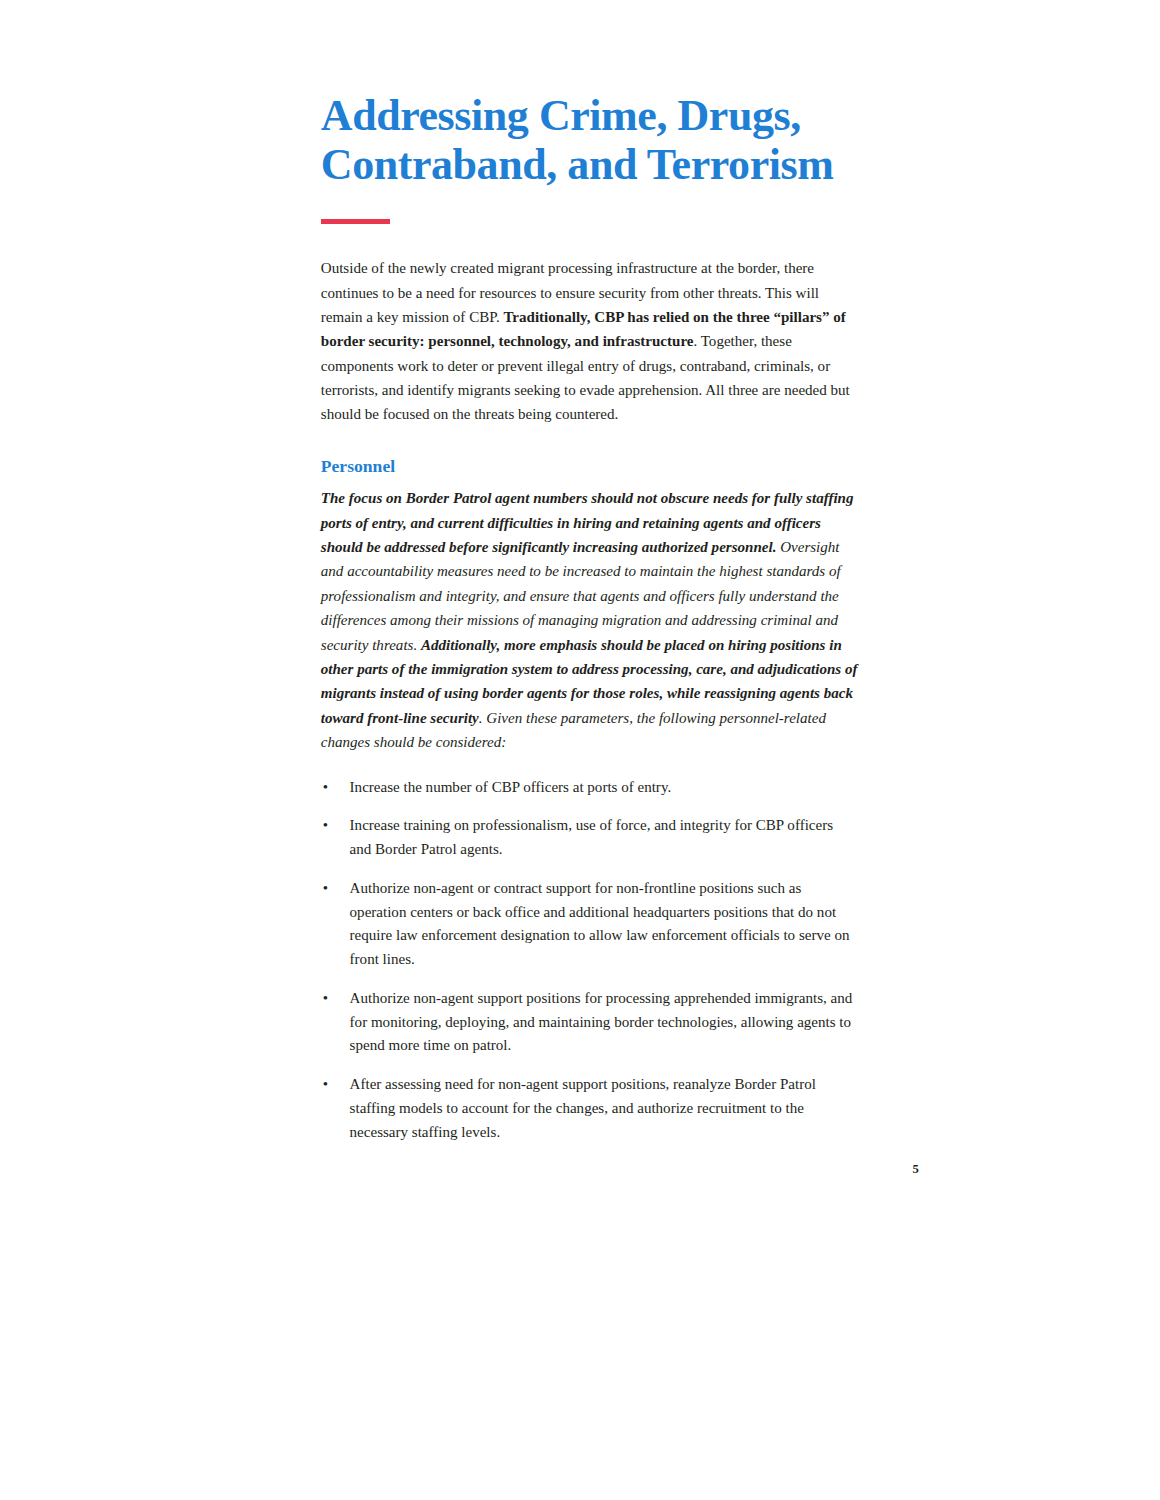Addressing Crime, Drugs,
Contraband, and Terrorism
Outside of the newly created migrant processing infrastructure at the border, there continues to be a need for resources to ensure security from other threats. This will remain a key mission of CBP. Traditionally, CBP has relied on the three “pillars” of border security: personnel, technology, and infrastructure. Together, these components work to deter or prevent illegal entry of drugs, contraband, criminals, or terrorists, and identify migrants seeking to evade apprehension. All three are needed but should be focused on the threats being countered.
Personnel
The focus on Border Patrol agent numbers should not obscure needs for fully staffing ports of entry, and current difficulties in hiring and retaining agents and officers should be addressed before significantly increasing authorized personnel. Oversight and accountability measures need to be increased to maintain the highest standards of professionalism and integrity, and ensure that agents and officers fully understand the differences among their missions of managing migration and addressing criminal and security threats. Additionally, more emphasis should be placed on hiring positions in other parts of the immigration system to address processing, care, and adjudications of migrants instead of using border agents for those roles, while reassigning agents back toward front-line security. Given these parameters, the following personnel-related changes should be considered:
Increase the number of CBP officers at ports of entry.
Increase training on professionalism, use of force, and integrity for CBP officers and Border Patrol agents.
Authorize non-agent or contract support for non-frontline positions such as operation centers or back office and additional headquarters positions that do not require law enforcement designation to allow law enforcement officials to serve on front lines.
Authorize non-agent support positions for processing apprehended immigrants, and for monitoring, deploying, and maintaining border technologies, allowing agents to spend more time on patrol.
After assessing need for non-agent support positions, reanalyze Border Patrol staffing models to account for the changes, and authorize recruitment to the necessary staffing levels.
5